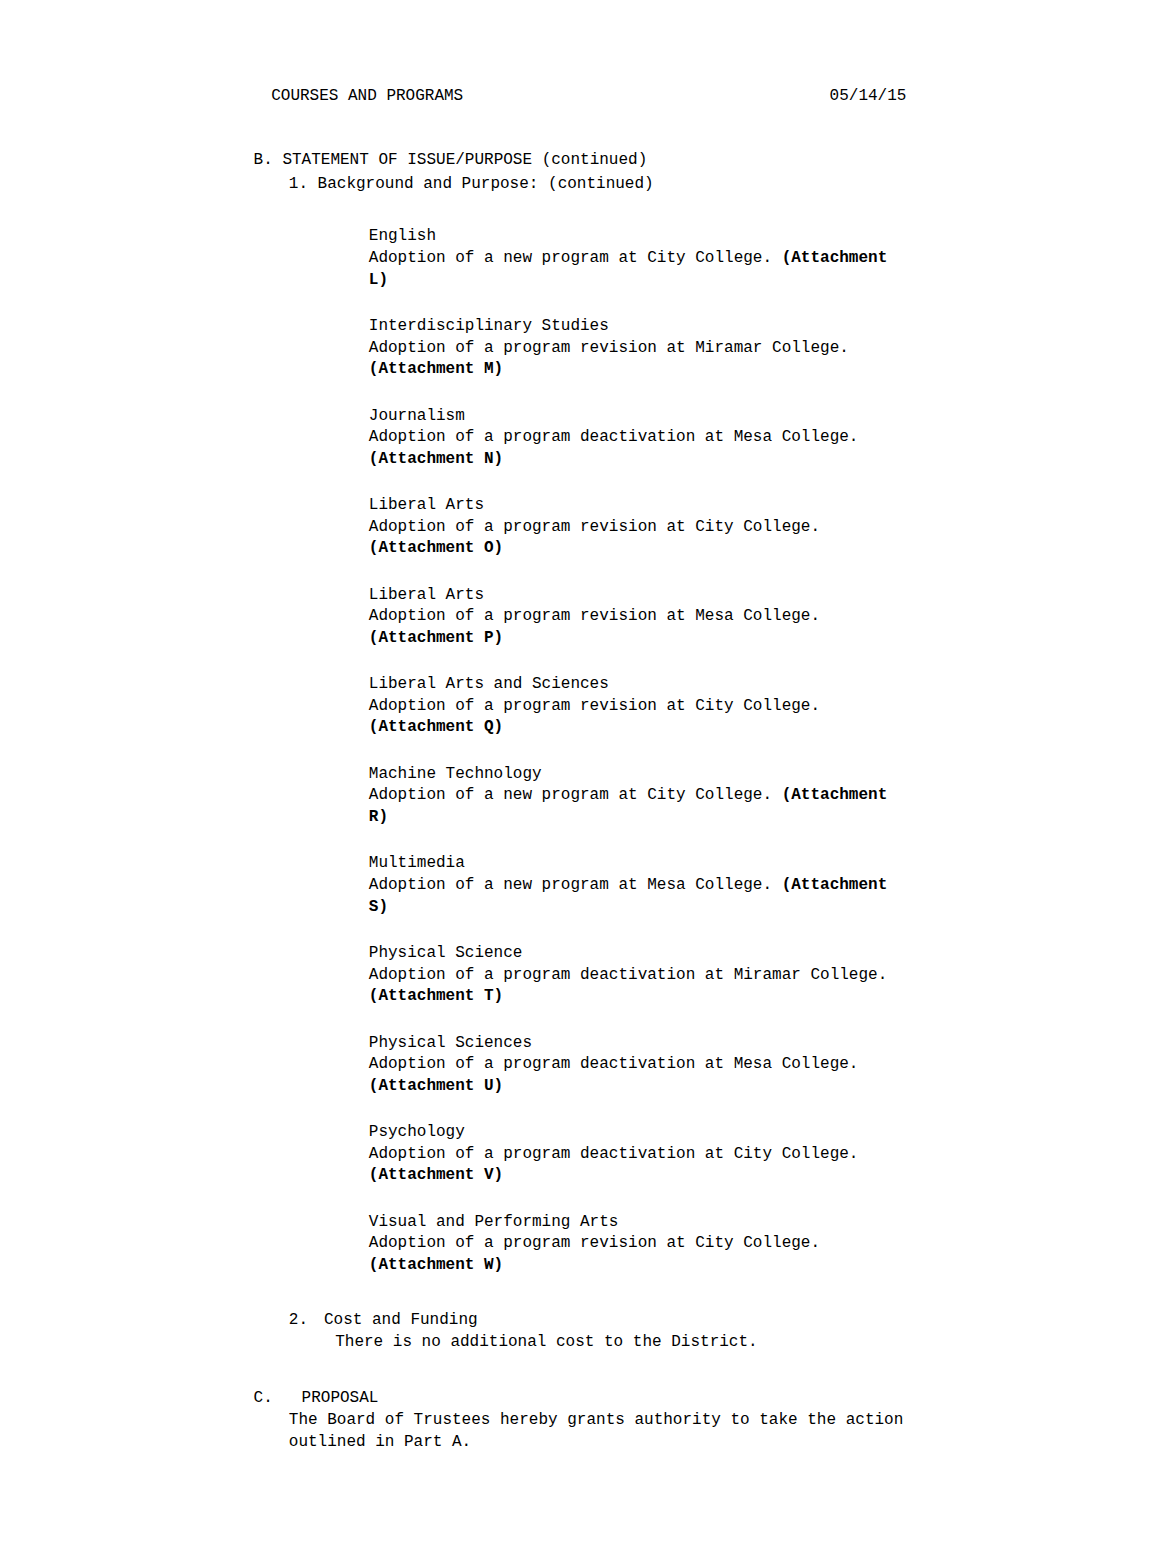COURSES AND PROGRAMS 05/14/15
B. STATEMENT OF ISSUE/PURPOSE (continued)
1. Background and Purpose: (continued)
English
Adoption of a new program at City College. (Attachment L)
Interdisciplinary Studies
Adoption of a program revision at Miramar College. (Attachment M)
Journalism
Adoption of a program deactivation at Mesa College. (Attachment N)
Liberal Arts
Adoption of a program revision at City College. (Attachment O)
Liberal Arts
Adoption of a program revision at Mesa College. (Attachment P)
Liberal Arts and Sciences
Adoption of a program revision at City College. (Attachment Q)
Machine Technology
Adoption of a new program at City College. (Attachment R)
Multimedia
Adoption of a new program at Mesa College. (Attachment S)
Physical Science
Adoption of a program deactivation at Miramar College. (Attachment T)
Physical Sciences
Adoption of a program deactivation at Mesa College. (Attachment U)
Psychology
Adoption of a program deactivation at City College. (Attachment V)
Visual and Performing Arts
Adoption of a program revision at City College. (Attachment W)
2. Cost and Funding
There is no additional cost to the District.
C. PROPOSAL
The Board of Trustees hereby grants authority to take the action outlined in Part A.